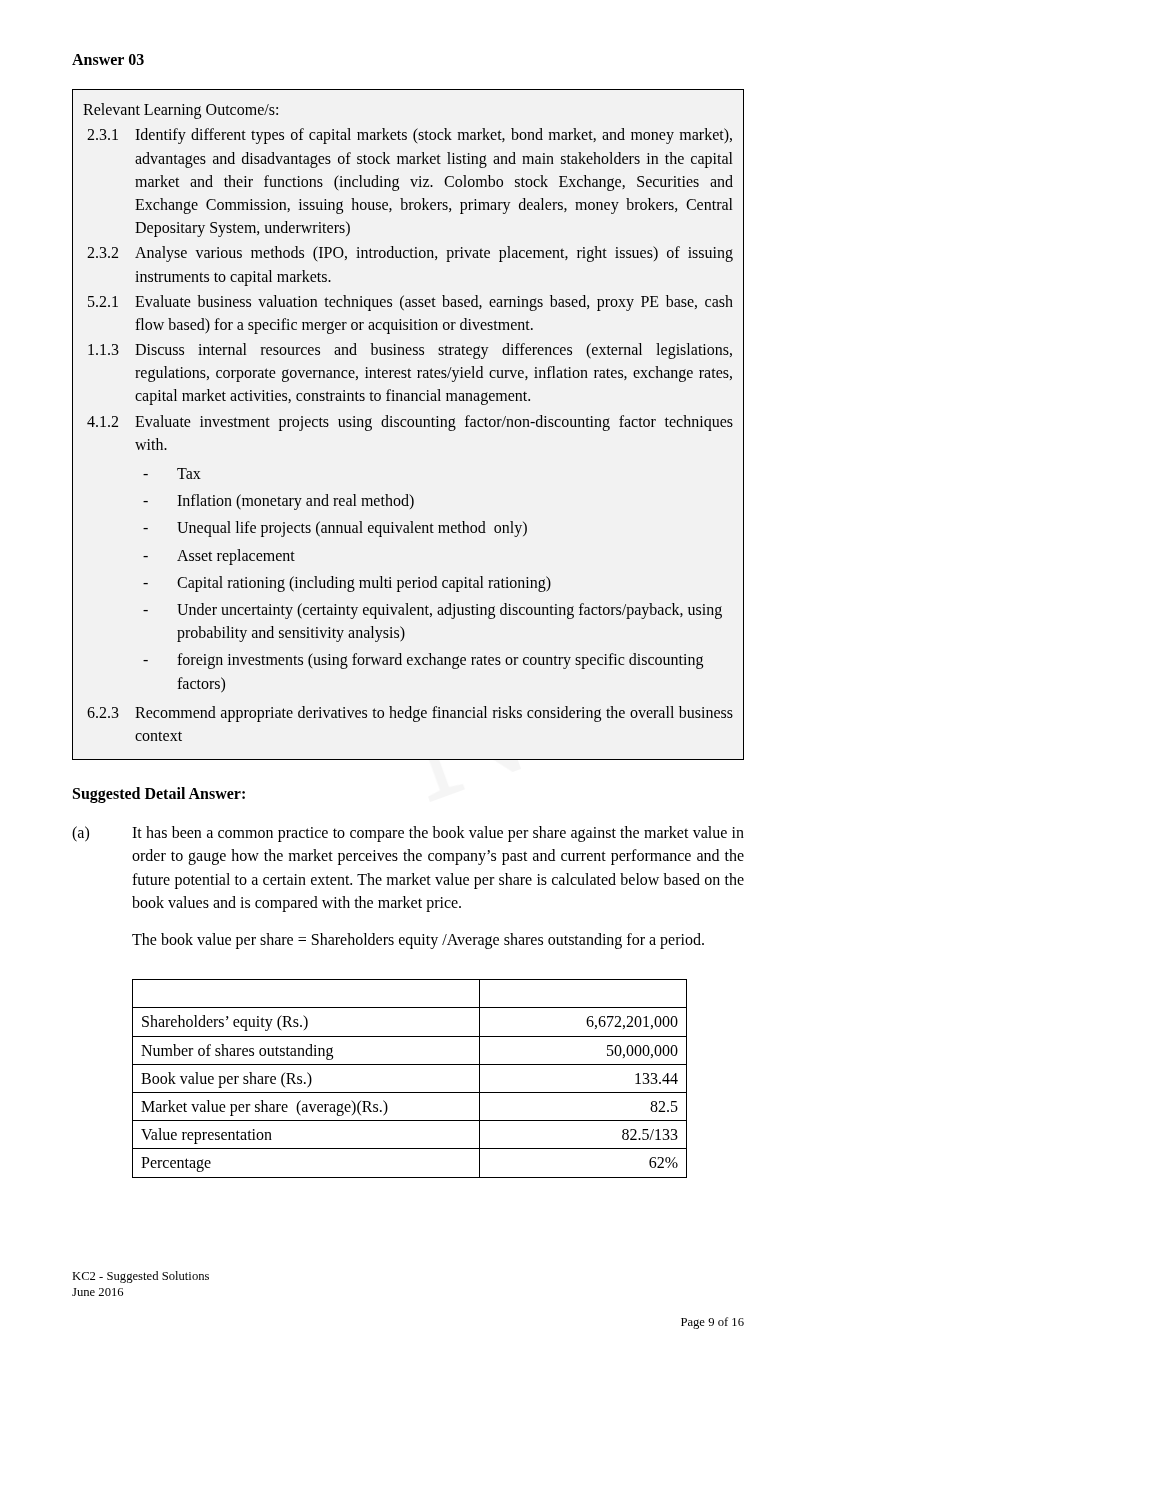NOT
Answer 03
Relevant Learning Outcome/s:
2.3.1
Identify different types of capital markets (stock market, bond market, and money market), advantages and disadvantages of stock market listing and main stakeholders in the capital market and their functions (including viz. Colombo stock Exchange, Securities and Exchange Commission, issuing house, brokers, primary dealers, money brokers, Central Depositary System, underwriters)
2.3.2
Analyse various methods (IPO, introduction, private placement, right issues) of issuing instruments to capital markets.
5.2.1
Evaluate business valuation techniques (asset based, earnings based, proxy PE base, cash flow based) for a specific merger or acquisition or divestment.
1.1.3
Discuss internal resources and business strategy differences (external legislations, regulations, corporate governance, interest rates/yield curve, inflation rates, exchange rates, capital market activities, constraints to financial management.
4.1.2
Evaluate investment projects using discounting factor/non-discounting factor techniques with.
Tax
Inflation (monetary and real method)
Unequal life projects (annual equivalent method only)
Asset replacement
Capital rationing (including multi period capital rationing)
Under uncertainty (certainty equivalent, adjusting discounting factors/payback, using probability and sensitivity analysis)
foreign investments (using forward exchange rates or country specific discounting factors)
6.2.3
Recommend appropriate derivatives to hedge financial risks considering the overall business context
Suggested Detail Answer:
(a)
It has been a common practice to compare the book value per share against the market value in order to gauge how the market perceives the company’s past and current performance and the future potential to a certain extent. The market value per share is calculated below based on the book values and is compared with the market price.
The book value per share = Shareholders equity /Average shares outstanding for a period.
| Shareholders’ equity (Rs.) | 6,672,201,000 |
| Number of shares outstanding | 50,000,000 |
| Book value per share (Rs.) | 133.44 |
| Market value per share (average)(Rs.) | 82.5 |
| Value representation | 82.5/133 |
| Percentage | 62% |
KC2 - Suggested Solutions
June 2016
Page 9 of 16